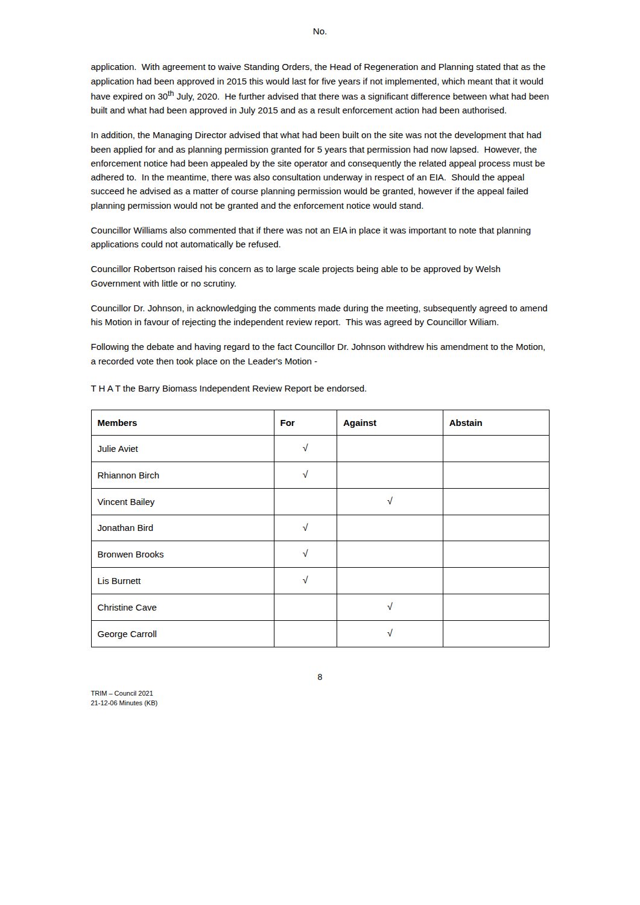No.
application. With agreement to waive Standing Orders, the Head of Regeneration and Planning stated that as the application had been approved in 2015 this would last for five years if not implemented, which meant that it would have expired on 30th July, 2020. He further advised that there was a significant difference between what had been built and what had been approved in July 2015 and as a result enforcement action had been authorised.
In addition, the Managing Director advised that what had been built on the site was not the development that had been applied for and as planning permission granted for 5 years that permission had now lapsed. However, the enforcement notice had been appealed by the site operator and consequently the related appeal process must be adhered to. In the meantime, there was also consultation underway in respect of an EIA. Should the appeal succeed he advised as a matter of course planning permission would be granted, however if the appeal failed planning permission would not be granted and the enforcement notice would stand.
Councillor Williams also commented that if there was not an EIA in place it was important to note that planning applications could not automatically be refused.
Councillor Robertson raised his concern as to large scale projects being able to be approved by Welsh Government with little or no scrutiny.
Councillor Dr. Johnson, in acknowledging the comments made during the meeting, subsequently agreed to amend his Motion in favour of rejecting the independent review report. This was agreed by Councillor Wiliam.
Following the debate and having regard to the fact Councillor Dr. Johnson withdrew his amendment to the Motion, a recorded vote then took place on the Leader's Motion -
T H A T the Barry Biomass Independent Review Report be endorsed.
| Members | For | Against | Abstain |
| --- | --- | --- | --- |
| Julie Aviet | √ | | |
| Rhiannon Birch | √ | | |
| Vincent Bailey | | √ | |
| Jonathan Bird | √ | | |
| Bronwen Brooks | √ | | |
| Lis Burnett | √ | | |
| Christine Cave | | √ | |
| George Carroll | | √ | |
8
TRIM – Council 2021
21-12-06 Minutes (KB)